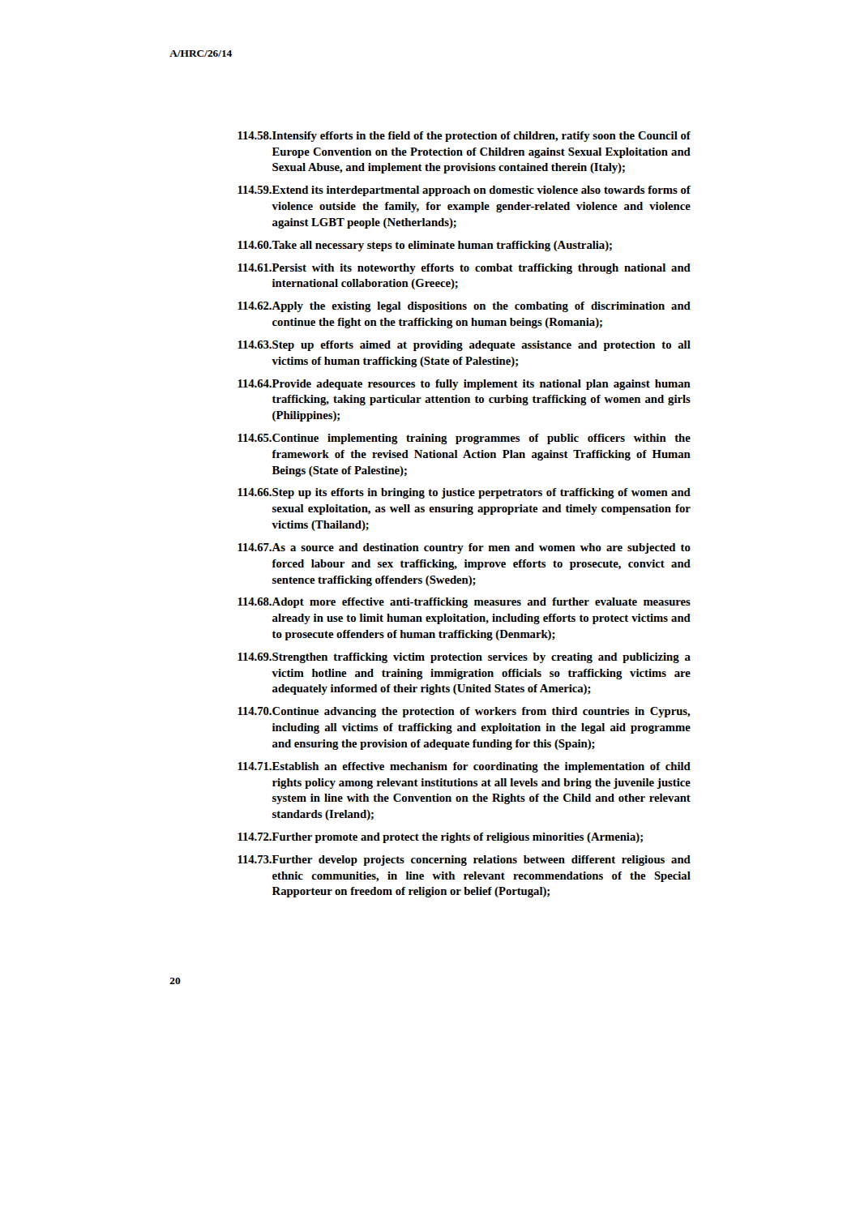A/HRC/26/14
114.58.
Intensify efforts in the field of the protection of children, ratify soon the Council of Europe Convention on the Protection of Children against Sexual Exploitation and Sexual Abuse, and implement the provisions contained therein (Italy);
114.59.
Extend its interdepartmental approach on domestic violence also towards forms of violence outside the family, for example gender-related violence and violence against LGBT people (Netherlands);
114.60.
Take all necessary steps to eliminate human trafficking (Australia);
114.61.
Persist with its noteworthy efforts to combat trafficking through national and international collaboration (Greece);
114.62.
Apply the existing legal dispositions on the combating of discrimination and continue the fight on the trafficking on human beings (Romania);
114.63.
Step up efforts aimed at providing adequate assistance and protection to all victims of human trafficking (State of Palestine);
114.64.
Provide adequate resources to fully implement its national plan against human trafficking, taking particular attention to curbing trafficking of women and girls (Philippines);
114.65.
Continue implementing training programmes of public officers within the framework of the revised National Action Plan against Trafficking of Human Beings (State of Palestine);
114.66.
Step up its efforts in bringing to justice perpetrators of trafficking of women and sexual exploitation, as well as ensuring appropriate and timely compensation for victims (Thailand);
114.67.
As a source and destination country for men and women who are subjected to forced labour and sex trafficking, improve efforts to prosecute, convict and sentence trafficking offenders (Sweden);
114.68.
Adopt more effective anti-trafficking measures and further evaluate measures already in use to limit human exploitation, including efforts to protect victims and to prosecute offenders of human trafficking (Denmark);
114.69.
Strengthen trafficking victim protection services by creating and publicizing a victim hotline and training immigration officials so trafficking victims are adequately informed of their rights (United States of America);
114.70.
Continue advancing the protection of workers from third countries in Cyprus, including all victims of trafficking and exploitation in the legal aid programme and ensuring the provision of adequate funding for this (Spain);
114.71.
Establish an effective mechanism for coordinating the implementation of child rights policy among relevant institutions at all levels and bring the juvenile justice system in line with the Convention on the Rights of the Child and other relevant standards (Ireland);
114.72.
Further promote and protect the rights of religious minorities (Armenia);
114.73.
Further develop projects concerning relations between different religious and ethnic communities, in line with relevant recommendations of the Special Rapporteur on freedom of religion or belief (Portugal);
20